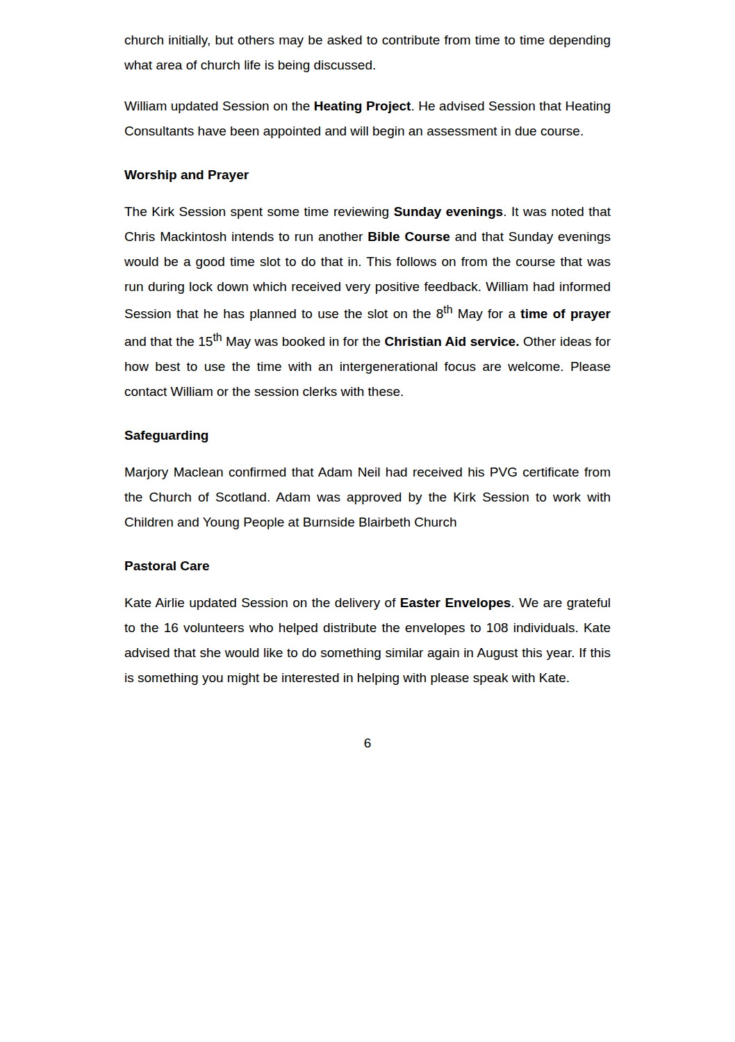church initially, but others may be asked to contribute from time to time depending what area of church life is being discussed.
William updated Session on the Heating Project. He advised Session that Heating Consultants have been appointed and will begin an assessment in due course.
Worship and Prayer
The Kirk Session spent some time reviewing Sunday evenings. It was noted that Chris Mackintosh intends to run another Bible Course and that Sunday evenings would be a good time slot to do that in. This follows on from the course that was run during lock down which received very positive feedback. William had informed Session that he has planned to use the slot on the 8th May for a time of prayer and that the 15th May was booked in for the Christian Aid service. Other ideas for how best to use the time with an intergenerational focus are welcome. Please contact William or the session clerks with these.
Safeguarding
Marjory Maclean confirmed that Adam Neil had received his PVG certificate from the Church of Scotland. Adam was approved by the Kirk Session to work with Children and Young People at Burnside Blairbeth Church
Pastoral Care
Kate Airlie updated Session on the delivery of Easter Envelopes. We are grateful to the 16 volunteers who helped distribute the envelopes to 108 individuals. Kate advised that she would like to do something similar again in August this year. If this is something you might be interested in helping with please speak with Kate.
6